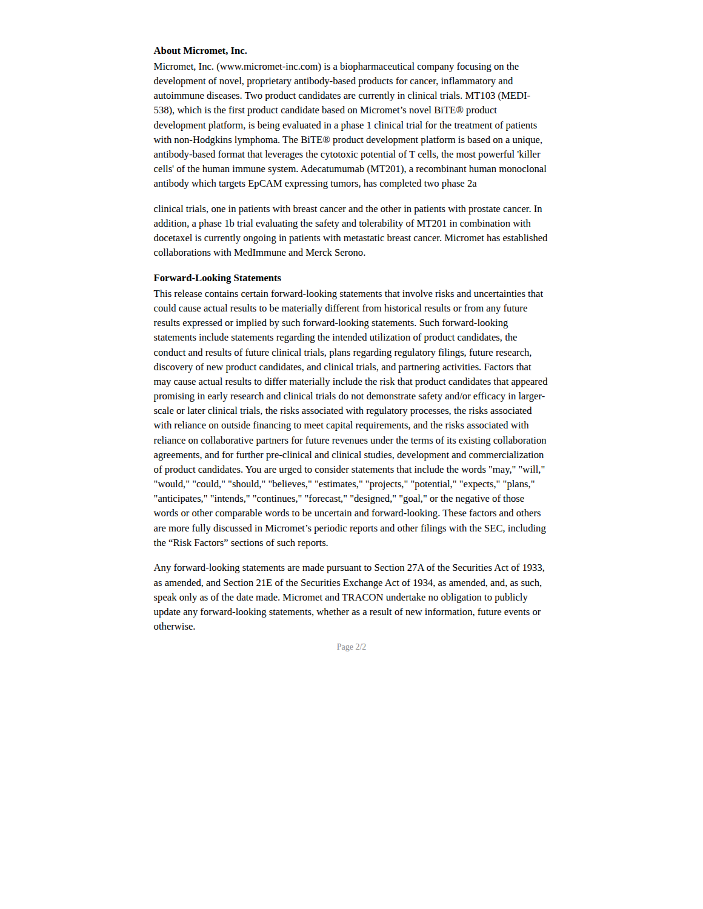About Micromet, Inc.
Micromet, Inc. (www.micromet-inc.com) is a biopharmaceutical company focusing on the development of novel, proprietary antibody-based products for cancer, inflammatory and autoimmune diseases. Two product candidates are currently in clinical trials. MT103 (MEDI-538), which is the first product candidate based on Micromet’s novel BiTE® product development platform, is being evaluated in a phase 1 clinical trial for the treatment of patients with non-Hodgkins lymphoma. The BiTE® product development platform is based on a unique, antibody-based format that leverages the cytotoxic potential of T cells, the most powerful 'killer cells' of the human immune system. Adecatumumab (MT201), a recombinant human monoclonal antibody which targets EpCAM expressing tumors, has completed two phase 2a
clinical trials, one in patients with breast cancer and the other in patients with prostate cancer. In addition, a phase 1b trial evaluating the safety and tolerability of MT201 in combination with docetaxel is currently ongoing in patients with metastatic breast cancer. Micromet has established collaborations with MedImmune and Merck Serono.
Forward-Looking Statements
This release contains certain forward-looking statements that involve risks and uncertainties that could cause actual results to be materially different from historical results or from any future results expressed or implied by such forward-looking statements. Such forward-looking statements include statements regarding the intended utilization of product candidates, the conduct and results of future clinical trials, plans regarding regulatory filings, future research, discovery of new product candidates, and clinical trials, and partnering activities. Factors that may cause actual results to differ materially include the risk that product candidates that appeared promising in early research and clinical trials do not demonstrate safety and/or efficacy in larger-scale or later clinical trials, the risks associated with regulatory processes, the risks associated with reliance on outside financing to meet capital requirements, and the risks associated with reliance on collaborative partners for future revenues under the terms of its existing collaboration agreements, and for further pre-clinical and clinical studies, development and commercialization of product candidates. You are urged to consider statements that include the words "may," "will," "would," "could," "should," "believes," "estimates," "projects," "potential," "expects," "plans," "anticipates," "intends," "continues," "forecast," "designed," "goal," or the negative of those words or other comparable words to be uncertain and forward-looking. These factors and others are more fully discussed in Micromet’s periodic reports and other filings with the SEC, including the “Risk Factors” sections of such reports.
Any forward-looking statements are made pursuant to Section 27A of the Securities Act of 1933, as amended, and Section 21E of the Securities Exchange Act of 1934, as amended, and, as such, speak only as of the date made. Micromet and TRACON undertake no obligation to publicly update any forward-looking statements, whether as a result of new information, future events or otherwise.
Page 2/2